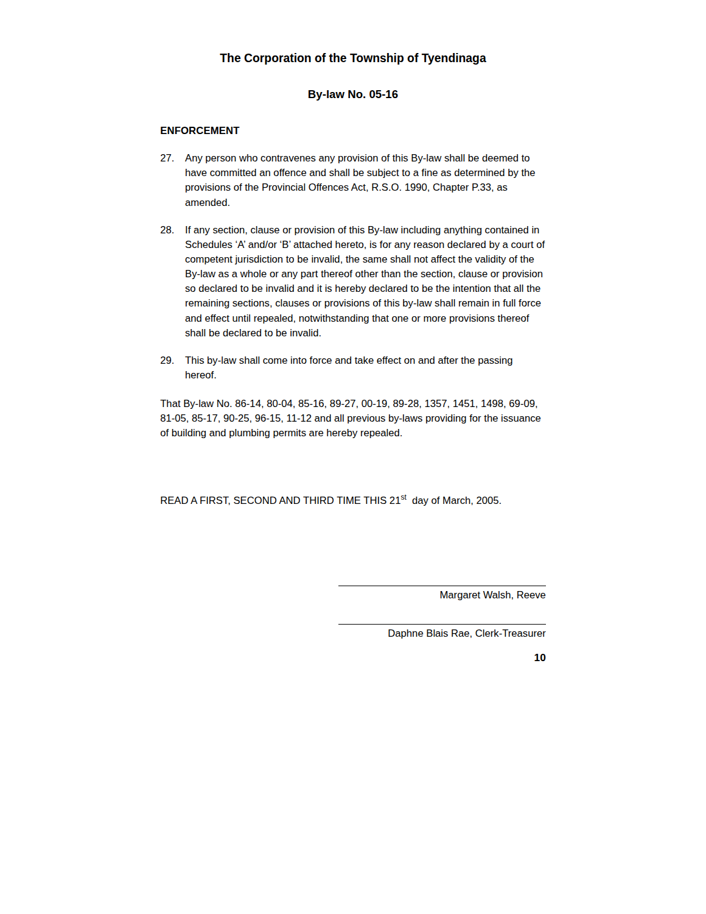The Corporation of the Township of Tyendinaga
By-law No. 05-16
ENFORCEMENT
27. Any person who contravenes any provision of this By-law shall be deemed to have committed an offence and shall be subject to a fine as determined by the provisions of the Provincial Offences Act, R.S.O. 1990, Chapter P.33, as amended.
28. If any section, clause or provision of this By-law including anything contained in Schedules ‘A’ and/or ‘B’ attached hereto, is for any reason declared by a court of competent jurisdiction to be invalid, the same shall not affect the validity of the By-law as a whole or any part thereof other than the section, clause or provision so declared to be invalid and it is hereby declared to be the intention that all the remaining sections, clauses or provisions of this by-law shall remain in full force and effect until repealed, notwithstanding that one or more provisions thereof shall be declared to be invalid.
29. This by-law shall come into force and take effect on and after the passing hereof.
That By-law No. 86-14, 80-04, 85-16, 89-27, 00-19, 89-28, 1357, 1451, 1498, 69-09, 81-05, 85-17, 90-25, 96-15, 11-12 and all previous by-laws providing for the issuance of building and plumbing permits are hereby repealed.
READ A FIRST, SECOND AND THIRD TIME THIS 21st day of March, 2005.
Margaret Walsh, Reeve
Daphne Blais Rae, Clerk-Treasurer
10